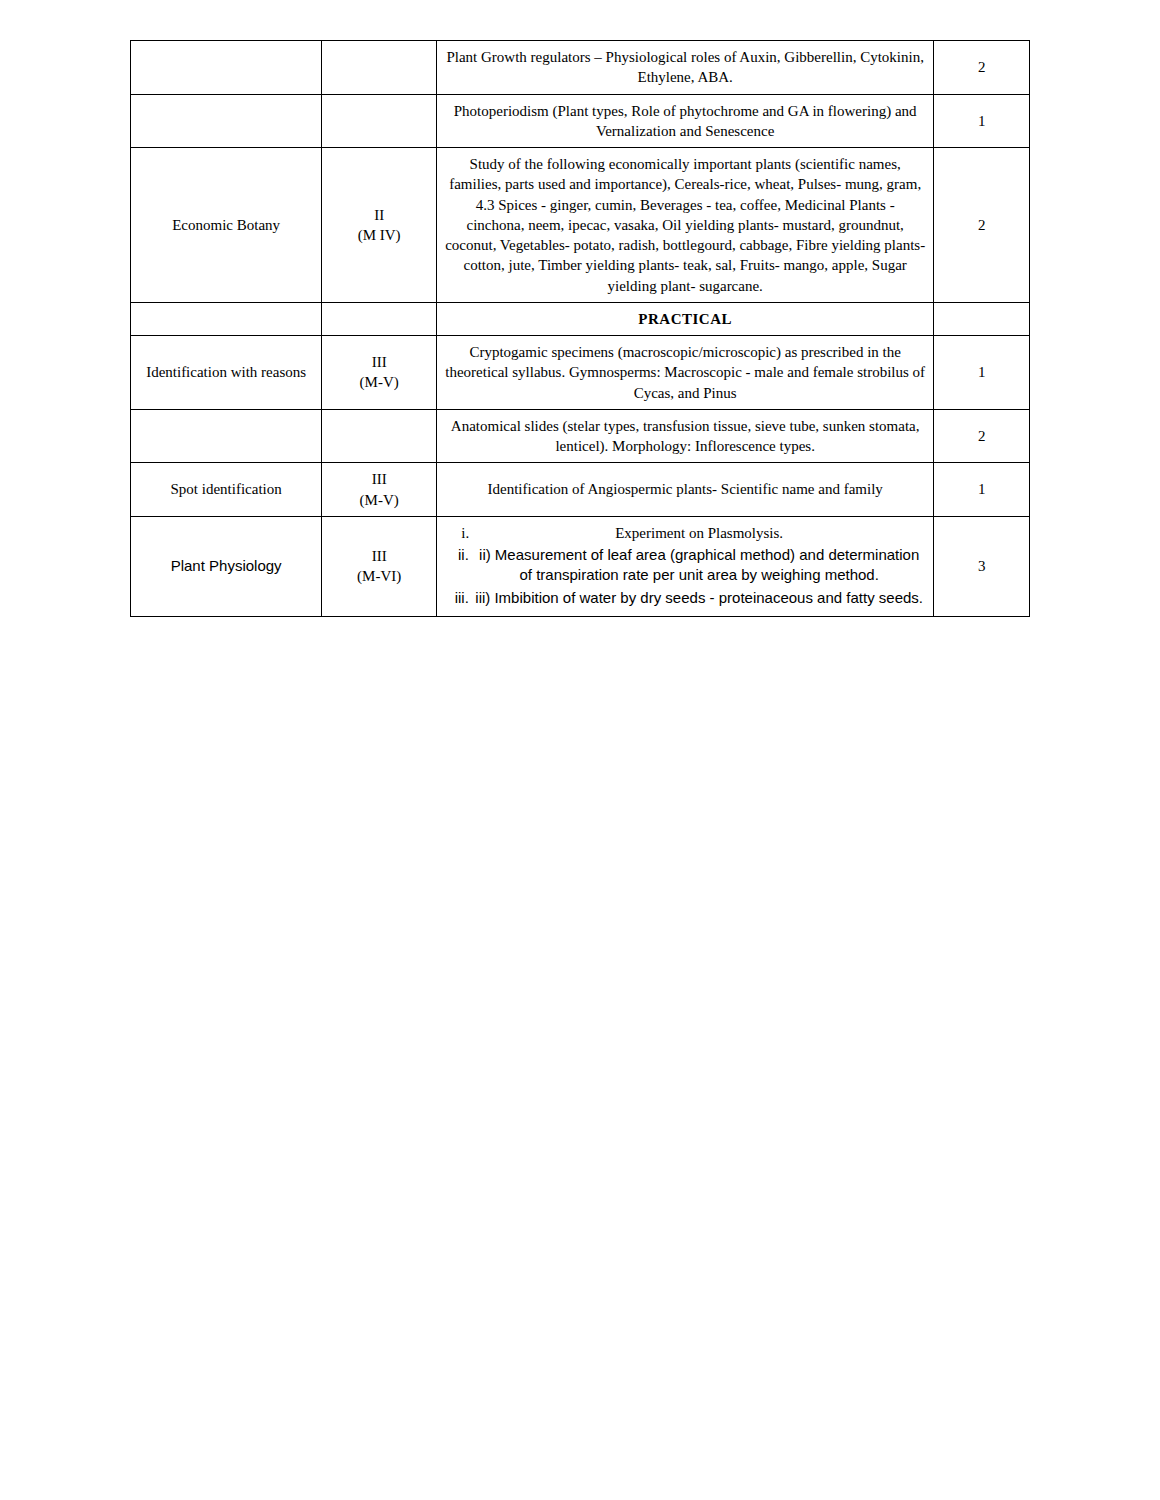| | | Plant Growth regulators – Physiological roles of Auxin, Gibberellin, Cytokinin, Ethylene, ABA. | 2 |
| | | Photoperiodism (Plant types, Role of phytochrome and GA in flowering) and Vernalization and Senescence | 1 |
| Economic Botany | II (M IV) | Study of the following economically important plants (scientific names, families, parts used and importance), Cereals-rice, wheat, Pulses- mung, gram, 4.3 Spices - ginger, cumin, Beverages - tea, coffee, Medicinal Plants - cinchona, neem, ipecac, vasaka, Oil yielding plants- mustard, groundnut, coconut, Vegetables- potato, radish, bottlegourd, cabbage, Fibre yielding plants-cotton, jute, Timber yielding plants- teak, sal, Fruits- mango, apple, Sugar yielding plant- sugarcane. | 2 |
| | | PRACTICAL | |
| Identification with reasons | III (M-V) | Cryptogamic specimens (macroscopic/microscopic) as prescribed in the theoretical syllabus. Gymnosperms: Macroscopic - male and female strobilus of Cycas, and Pinus | 1 |
| | | Anatomical slides (stelar types, transfusion tissue, sieve tube, sunken stomata, lenticel). Morphology: Inflorescence types. | 2 |
| Spot identification | III (M-V) | Identification of Angiospermic plants- Scientific name and family | 1 |
| Plant Physiology | III (M-VI) | Experiment on Plasmolysis. ii) Measurement of leaf area (graphical method) and determination of transpiration rate per unit area by weighing method. iii) Imbibition of water by dry seeds - proteinaceous and fatty seeds. | 3 |